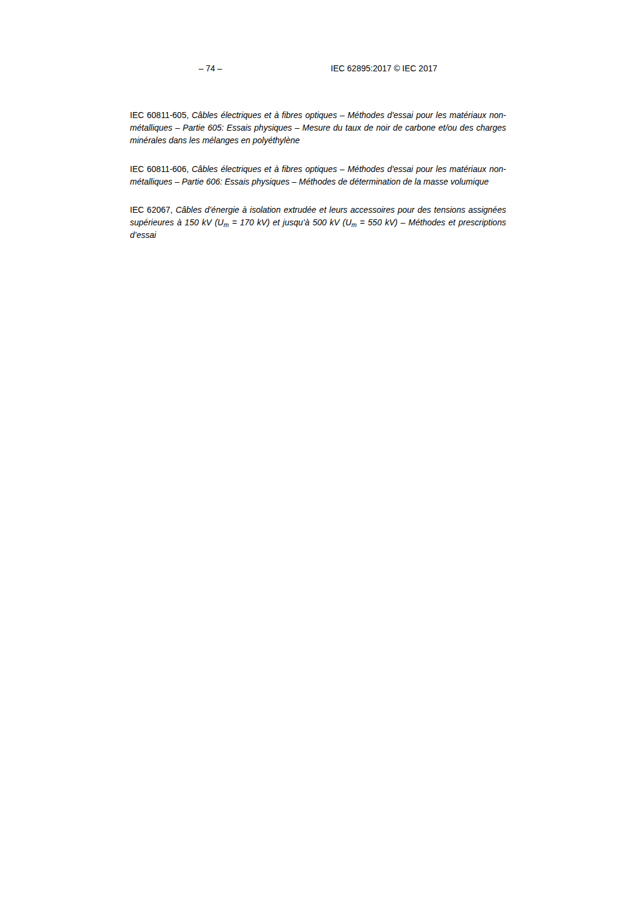– 74 – IEC 62895:2017 © IEC 2017
IEC 60811-605, Câbles électriques et à fibres optiques – Méthodes d'essai pour les matériaux non-métalliques – Partie 605: Essais physiques – Mesure du taux de noir de carbone et/ou des charges minérales dans les mélanges en polyéthylène
IEC 60811-606, Câbles électriques et à fibres optiques – Méthodes d'essai pour les matériaux non-métalliques – Partie 606: Essais physiques – Méthodes de détermination de la masse volumique
IEC 62067, Câbles d’énergie à isolation extrudée et leurs accessoires pour des tensions assignées supérieures à 150 kV (Um = 170 kV) et jusqu’à 500 kV (Um = 550 kV) – Méthodes et prescriptions d’essai